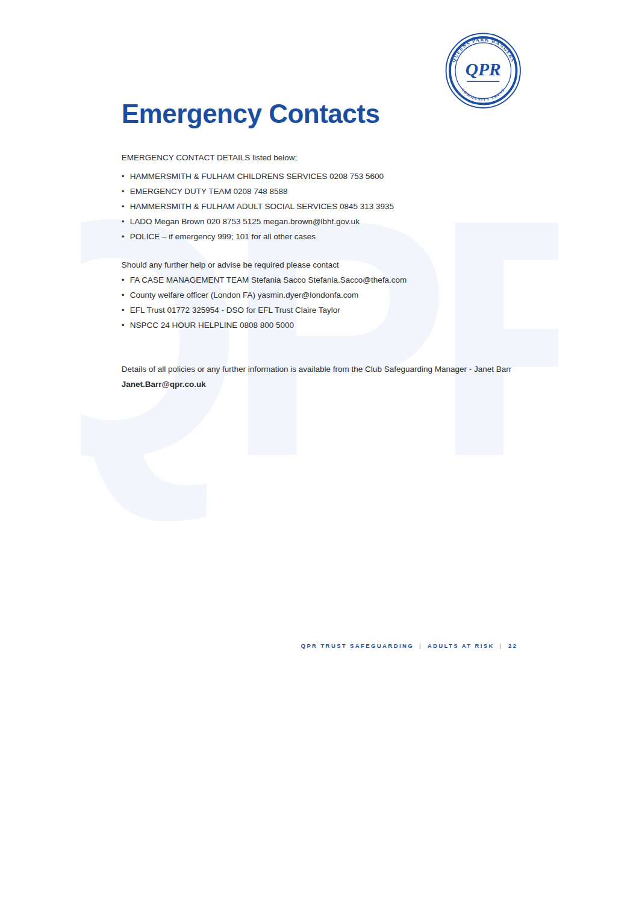QPR
QUEENS PARK RANGERS COMMUNITY TRUST QPR
Emergency Contacts
EMERGENCY CONTACT DETAILS listed below;
HAMMERSMITH & FULHAM CHILDRENS SERVICES 0208 753 5600
EMERGENCY DUTY TEAM 0208 748 8588
HAMMERSMITH & FULHAM ADULT SOCIAL SERVICES 0845 313 3935
LADO Megan Brown 020 8753 5125 megan.brown@lbhf.gov.uk
POLICE – if emergency 999; 101 for all other cases
Should any further help or advise be required please contact
FA CASE MANAGEMENT TEAM Stefania Sacco Stefania.Sacco@thefa.com
County welfare officer (London FA) yasmin.dyer@londonfa.com
EFL Trust 01772 325954 - DSO for EFL Trust Claire Taylor
NSPCC 24 HOUR HELPLINE 0808 800 5000
Details of all policies or any further information is available from the Club Safeguarding Manager - Janet Barr Janet.Barr@qpr.co.uk
QPR TRUST SAFEGUARDING | ADULTS AT RISK | 22